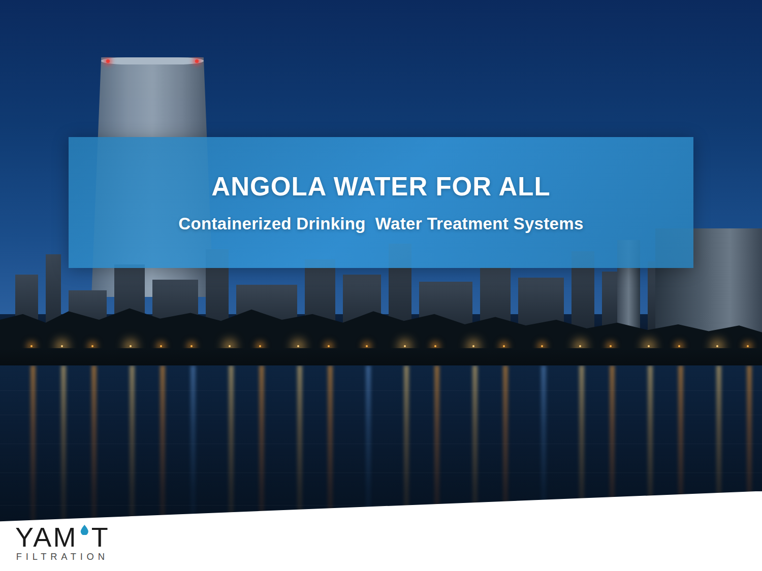ANGOLA WATER FOR ALL
Containerized Drinking Water Treatment Systems
YAM T
FILTRATION